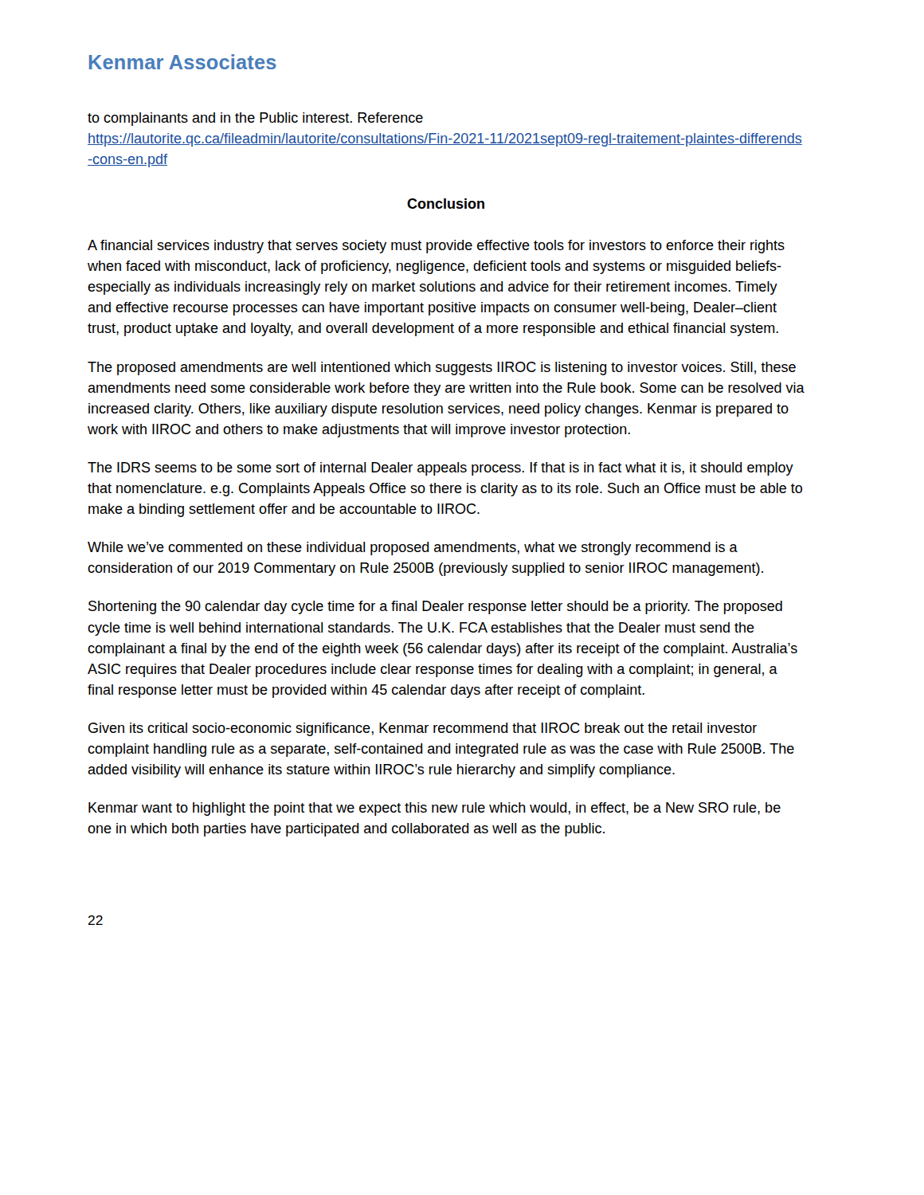Kenmar Associates
to complainants and in the Public interest. Reference
https://lautorite.qc.ca/fileadmin/lautorite/consultations/Fin-2021-11/2021sept09-regl-traitement-plaintes-differends-cons-en.pdf
Conclusion
A financial services industry that serves society must provide effective tools for investors to enforce their rights when faced with misconduct, lack of proficiency, negligence, deficient tools and systems or misguided beliefs- especially as individuals increasingly rely on market solutions and advice for their retirement incomes. Timely and effective recourse processes can have important positive impacts on consumer well-being, Dealer–client trust, product uptake and loyalty, and overall development of a more responsible and ethical financial system.
The proposed amendments are well intentioned which suggests IIROC is listening to investor voices. Still, these amendments need some considerable work before they are written into the Rule book. Some can be resolved via increased clarity. Others, like auxiliary dispute resolution services, need policy changes. Kenmar is prepared to work with IIROC and others to make adjustments that will improve investor protection.
The IDRS seems to be some sort of internal Dealer appeals process. If that is in fact what it is, it should employ that nomenclature. e.g. Complaints Appeals Office so there is clarity as to its role. Such an Office must be able to make a binding settlement offer and be accountable to IIROC.
While we’ve commented on these individual proposed amendments, what we strongly recommend is a consideration of our 2019 Commentary on Rule 2500B (previously supplied to senior IIROC management).
Shortening the 90 calendar day cycle time for a final Dealer response letter should be a priority. The proposed cycle time is well behind international standards. The U.K. FCA establishes that the Dealer must send the complainant a final by the end of the eighth week (56 calendar days) after its receipt of the complaint. Australia’s ASIC requires that Dealer procedures include clear response times for dealing with a complaint; in general, a final response letter must be provided within 45 calendar days after receipt of complaint.
Given its critical socio-economic significance, Kenmar recommend that IIROC break out the retail investor complaint handling rule as a separate, self-contained and integrated rule as was the case with Rule 2500B. The added visibility will enhance its stature within IIROC’s rule hierarchy and simplify compliance.
Kenmar want to highlight the point that we expect this new rule which would, in effect, be a New SRO rule, be one in which both parties have participated and collaborated as well as the public.
22